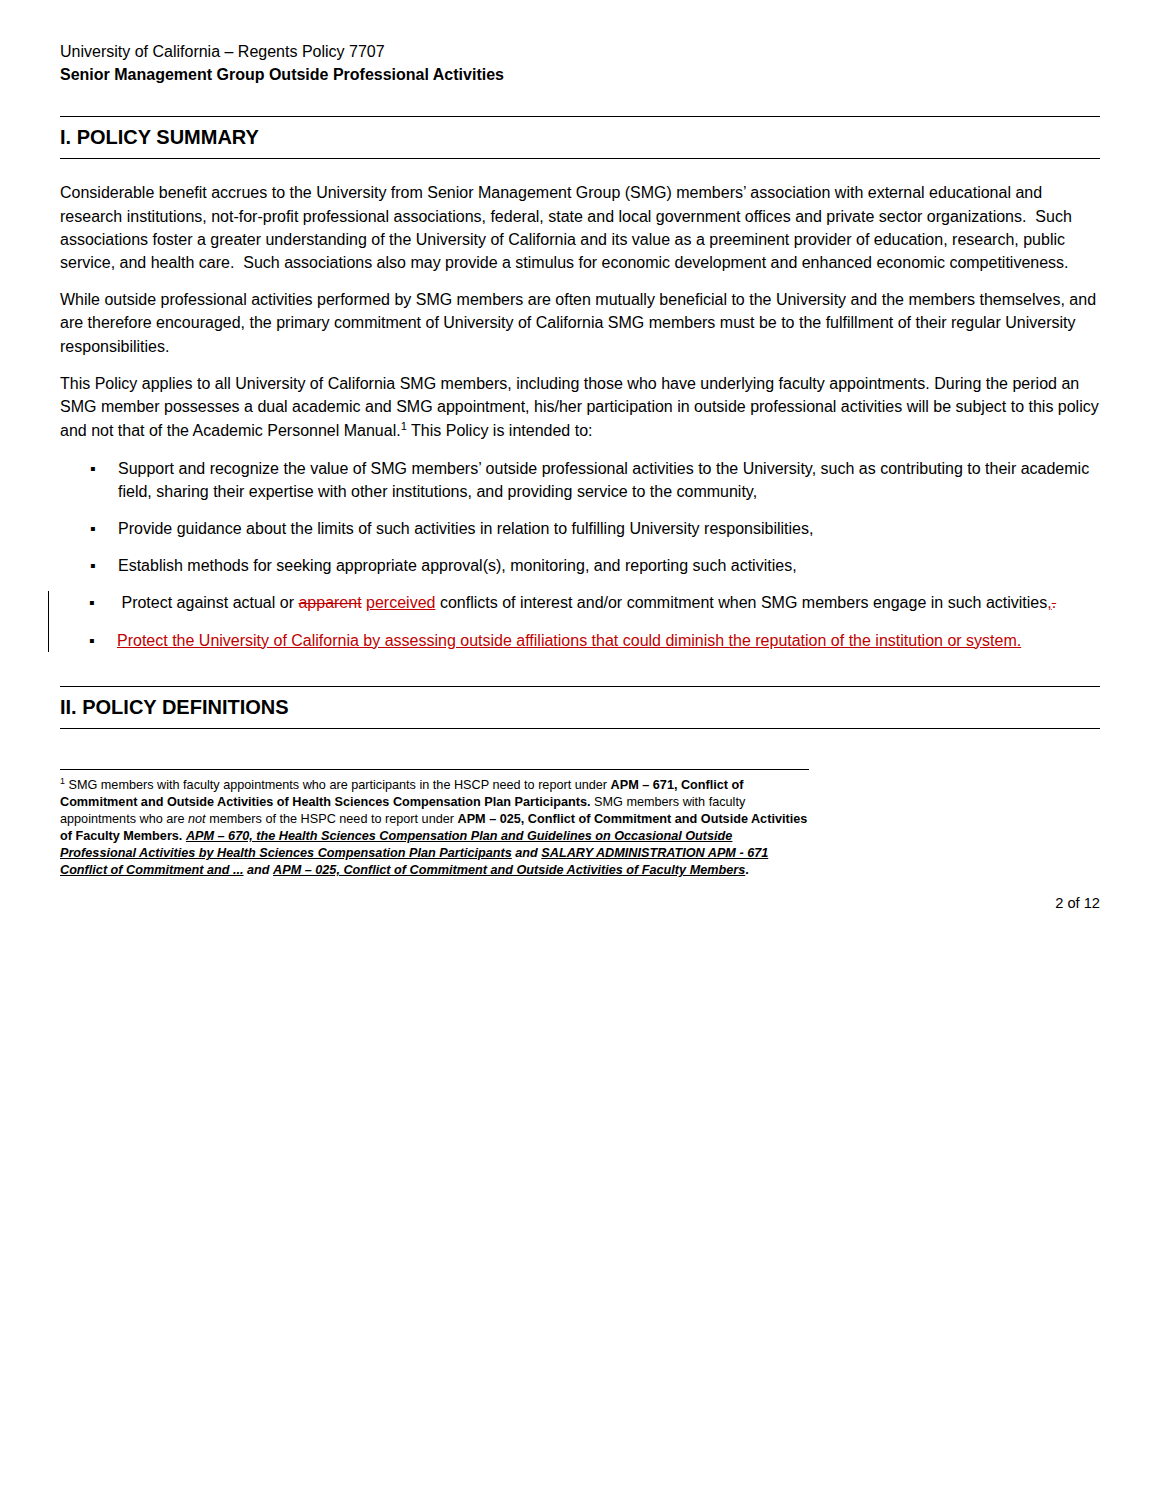University of California – Regents Policy 7707
Senior Management Group Outside Professional Activities
I. POLICY SUMMARY
Considerable benefit accrues to the University from Senior Management Group (SMG) members’ association with external educational and research institutions, not-for-profit professional associations, federal, state and local government offices and private sector organizations. Such associations foster a greater understanding of the University of California and its value as a preeminent provider of education, research, public service, and health care. Such associations also may provide a stimulus for economic development and enhanced economic competitiveness.
While outside professional activities performed by SMG members are often mutually beneficial to the University and the members themselves, and are therefore encouraged, the primary commitment of University of California SMG members must be to the fulfillment of their regular University responsibilities.
This Policy applies to all University of California SMG members, including those who have underlying faculty appointments. During the period an SMG member possesses a dual academic and SMG appointment, his/her participation in outside professional activities will be subject to this policy and not that of the Academic Personnel Manual.1 This Policy is intended to:
Support and recognize the value of SMG members’ outside professional activities to the University, such as contributing to their academic field, sharing their expertise with other institutions, and providing service to the community,
Provide guidance about the limits of such activities in relation to fulfilling University responsibilities,
Establish methods for seeking appropriate approval(s), monitoring, and reporting such activities,
Protect against actual or apparent perceived conflicts of interest and/or commitment when SMG members engage in such activities,.
Protect the University of California by assessing outside affiliations that could diminish the reputation of the institution or system.
II. POLICY DEFINITIONS
1 SMG members with faculty appointments who are participants in the HSCP need to report under APM – 671, Conflict of Commitment and Outside Activities of Health Sciences Compensation Plan Participants. SMG members with faculty appointments who are not members of the HSPC need to report under APM – 025, Conflict of Commitment and Outside Activities of Faculty Members. APM – 670, the Health Sciences Compensation Plan and Guidelines on Occasional Outside Professional Activities by Health Sciences Compensation Plan Participants and SALARY ADMINISTRATION APM - 671 Conflict of Commitment and ... and APM – 025, Conflict of Commitment and Outside Activities of Faculty Members.
2 of 12